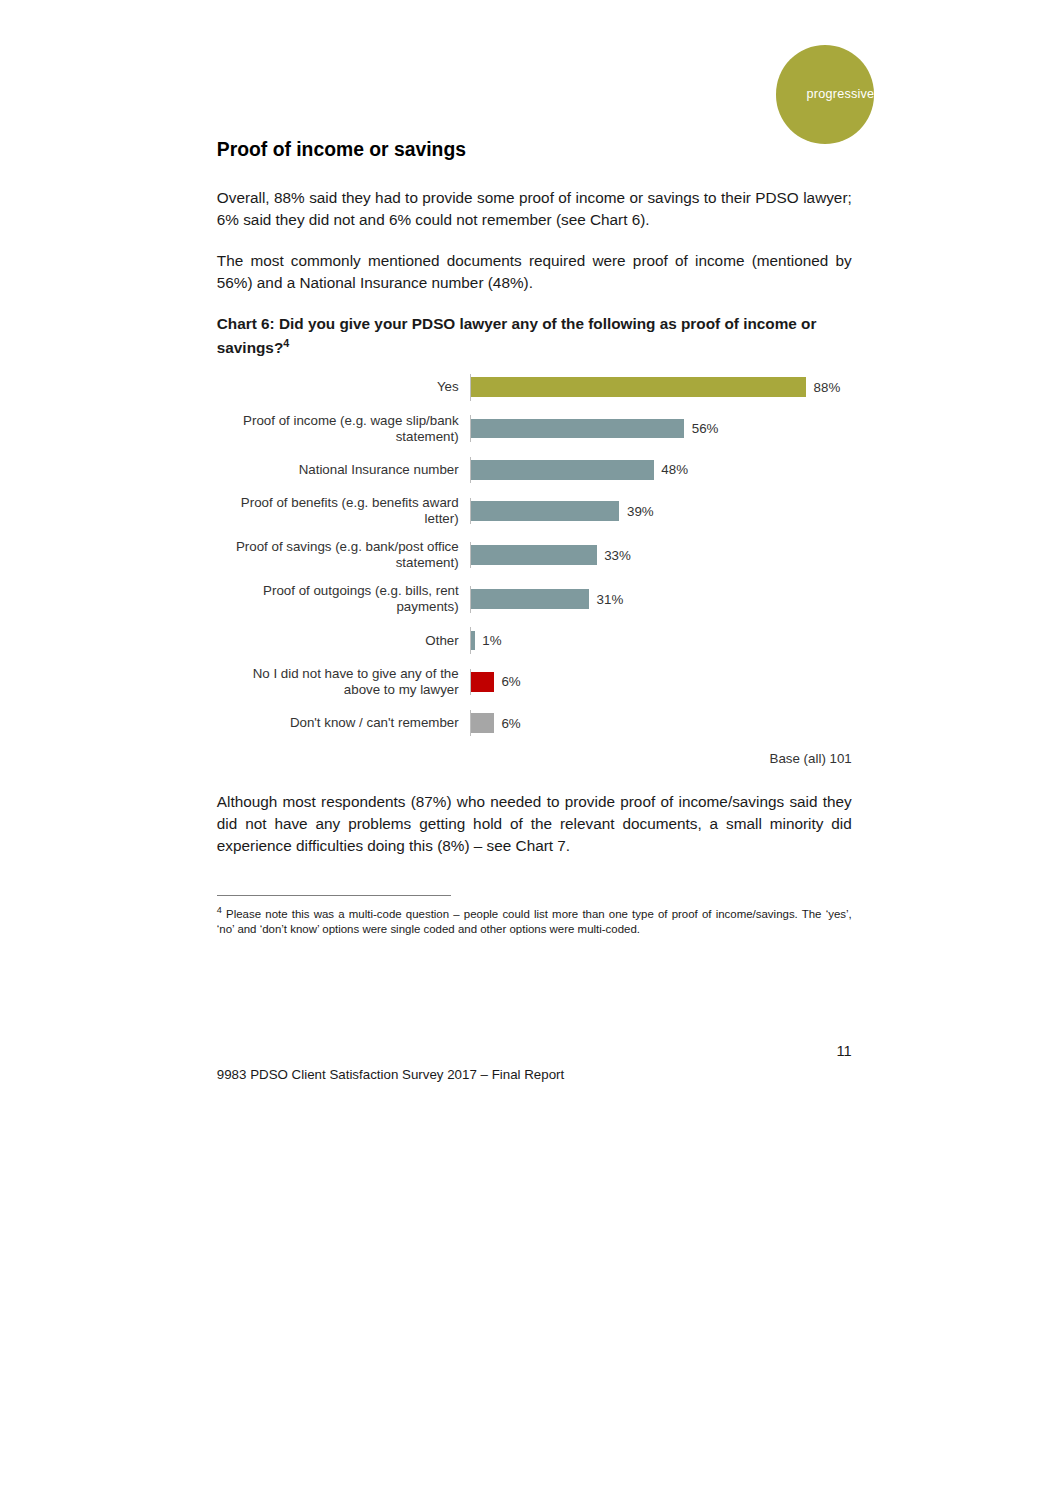progressive
Proof of income or savings
Overall, 88% said they had to provide some proof of income or savings to their PDSO lawyer; 6% said they did not and 6% could not remember (see Chart 6).
The most commonly mentioned documents required were proof of income (mentioned by 56%) and a National Insurance number (48%).
Chart 6: Did you give your PDSO lawyer any of the following as proof of income or savings?4
Yes
88%
Proof of income (e.g. wage slip/bank statement)
56%
National Insurance number
48%
Proof of benefits (e.g. benefits award letter)
39%
Proof of savings (e.g. bank/post office statement)
33%
Proof of outgoings (e.g. bills, rent payments)
31%
Other
1%
No I did not have to give any of the above to my lawyer
6%
Don't know / can't remember
6%
Base (all) 101
Although most respondents (87%) who needed to provide proof of income/savings said they did not have any problems getting hold of the relevant documents, a small minority did experience difficulties doing this (8%) – see Chart 7.
4 Please note this was a multi-code question – people could list more than one type of proof of income/savings. The ‘yes’, ‘no’ and ‘don’t know’ options were single coded and other options were multi-coded.
11
9983 PDSO Client Satisfaction Survey 2017 – Final Report